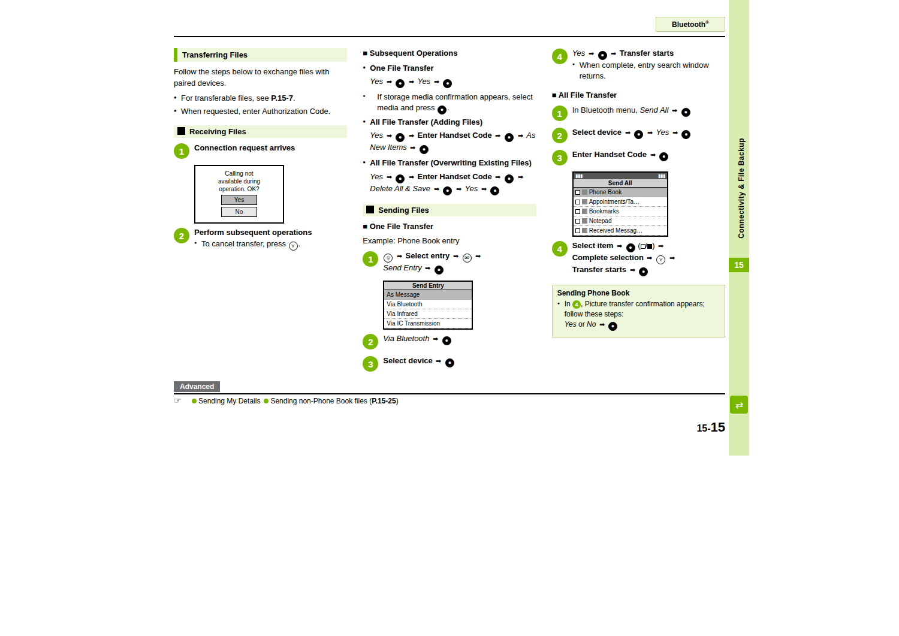Bluetooth®
Transferring Files
Follow the steps below to exchange files with paired devices.
For transferable files, see P.15-7.
When requested, enter Authorization Code.
Receiving Files
1
Connection request arrives
Calling not
available during
operation. OK?
Yes
No
2
Perform subsequent operations
To cancel transfer, press Y.
■ Subsequent Operations
One File Transfer
Yes ➡ ● ➡ Yes ➡ ●
If storage media confirmation appears, select media and press ●.
All File Transfer (Adding Files)
Yes ➡ ● ➡ Enter Handset Code ➡ ● ➡ As New Items ➡ ●
All File Transfer (Overwriting Existing Files)
Yes ➡ ● ➡ Enter Handset Code ➡ ● ➡ Delete All & Save ➡ ● ➡ Yes ➡ ●
Sending Files
■ One File Transfer
Example: Phone Book entry
1
☺ ➡ Select entry ➡ ✉ ➡
Send Entry ➡ ●
Send Entry
As Message
Via Bluetooth
Via Infrared
Via IC Transmission
2
Via Bluetooth ➡ ●
3
Select device ➡ ●
4
Yes ➡ ● ➡ Transfer starts
When complete, entry search window returns.
■ All File Transfer
1
In Bluetooth menu, Send All ➡ ●
2
Select device ➡ ● ➡ Yes ➡ ●
3
Enter Handset Code ➡ ●
▮▮▮▮▮▮
Send All
Phone Book
Appointments/Ta…
Bookmarks
Notepad
Received Messag…
4
Select item ➡ ● ( / ) ➡
Complete selection ➡ Y ➡
Transfer starts ➡ ●
Sending Phone Book
In 4, Picture transfer confirmation appears; follow these steps:
Yes or No ➡ ●
Advanced
☞ Sending My Details Sending non-Phone Book files (P.15-25)
Connectivity & File Backup
15
⇄
15-15